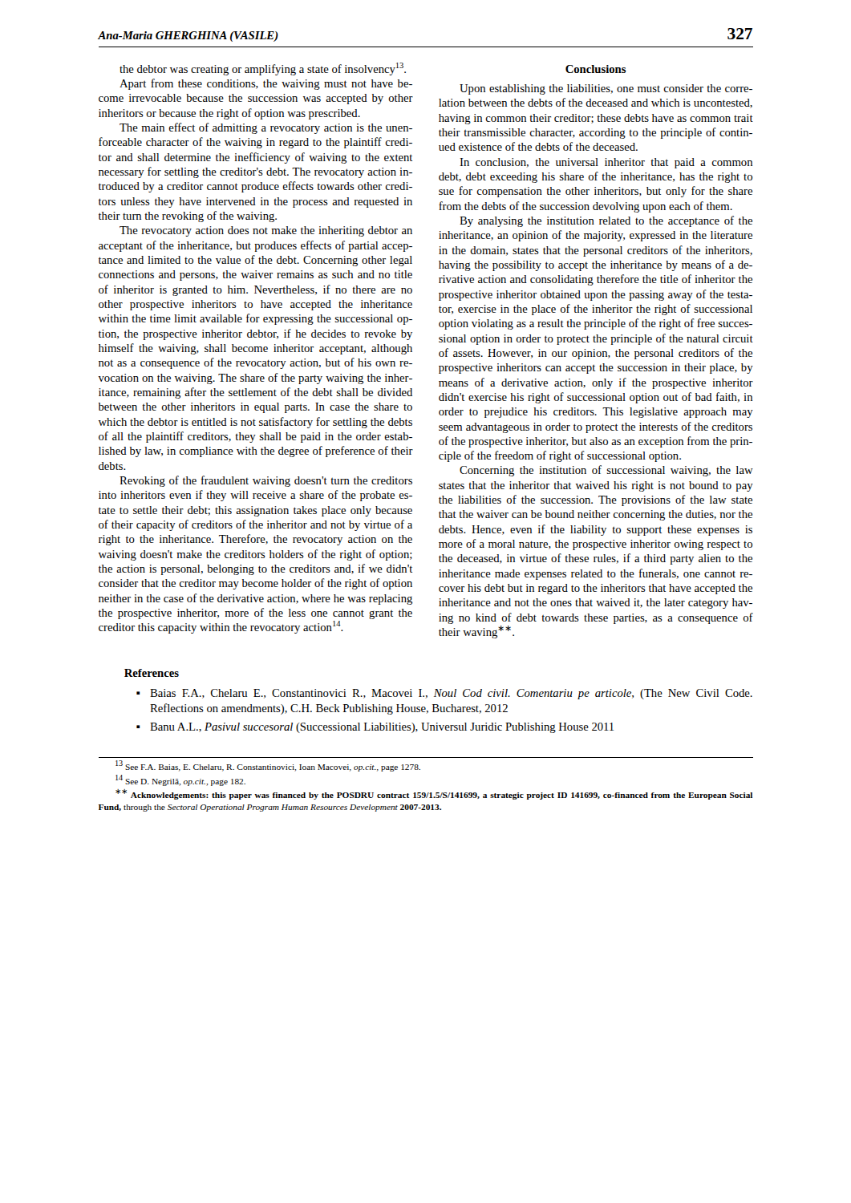Ana-Maria GHERGHINA (VASILE) 327
the debtor was creating or amplifying a state of insolvency13.
Apart from these conditions, the waiving must not have become irrevocable because the succession was accepted by other inheritors or because the right of option was prescribed.
The main effect of admitting a revocatory action is the unenforceable character of the waiving in regard to the plaintiff creditor and shall determine the inefficiency of waiving to the extent necessary for settling the creditor's debt. The revocatory action introduced by a creditor cannot produce effects towards other creditors unless they have intervened in the process and requested in their turn the revoking of the waiving.
The revocatory action does not make the inheriting debtor an acceptant of the inheritance, but produces effects of partial acceptance and limited to the value of the debt. Concerning other legal connections and persons, the waiver remains as such and no title of inheritor is granted to him. Nevertheless, if no there are no other prospective inheritors to have accepted the inheritance within the time limit available for expressing the successional option, the prospective inheritor debtor, if he decides to revoke by himself the waiving, shall become inheritor acceptant, although not as a consequence of the revocatory action, but of his own revocation on the waiving. The share of the party waiving the inheritance, remaining after the settlement of the debt shall be divided between the other inheritors in equal parts. In case the share to which the debtor is entitled is not satisfactory for settling the debts of all the plaintiff creditors, they shall be paid in the order established by law, in compliance with the degree of preference of their debts.
Revoking of the fraudulent waiving doesn't turn the creditors into inheritors even if they will receive a share of the probate estate to settle their debt; this assignation takes place only because of their capacity of creditors of the inheritor and not by virtue of a right to the inheritance. Therefore, the revocatory action on the waiving doesn't make the creditors holders of the right of option; the action is personal, belonging to the creditors and, if we didn't consider that the creditor may become holder of the right of option neither in the case of the derivative action, where he was replacing the prospective inheritor, more of the less one cannot grant the creditor this capacity within the revocatory action14.
Conclusions
Upon establishing the liabilities, one must consider the correlation between the debts of the deceased and which is uncontested, having in common their creditor; these debts have as common trait their transmissible character, according to the principle of continued existence of the debts of the deceased.
In conclusion, the universal inheritor that paid a common debt, debt exceeding his share of the inheritance, has the right to sue for compensation the other inheritors, but only for the share from the debts of the succession devolving upon each of them.
By analysing the institution related to the acceptance of the inheritance, an opinion of the majority, expressed in the literature in the domain, states that the personal creditors of the inheritors, having the possibility to accept the inheritance by means of a derivative action and consolidating therefore the title of inheritor the prospective inheritor obtained upon the passing away of the testator, exercise in the place of the inheritor the right of successional option violating as a result the principle of the right of free successional option in order to protect the principle of the natural circuit of assets. However, in our opinion, the personal creditors of the prospective inheritors can accept the succession in their place, by means of a derivative action, only if the prospective inheritor didn't exercise his right of successional option out of bad faith, in order to prejudice his creditors. This legislative approach may seem advantageous in order to protect the interests of the creditors of the prospective inheritor, but also as an exception from the principle of the freedom of right of successional option.
Concerning the institution of successional waiving, the law states that the inheritor that waived his right is not bound to pay the liabilities of the succession. The provisions of the law state that the waiver can be bound neither concerning the duties, nor the debts. Hence, even if the liability to support these expenses is more of a moral nature, the prospective inheritor owing respect to the deceased, in virtue of these rules, if a third party alien to the inheritance made expenses related to the funerals, one cannot recover his debt but in regard to the inheritors that have accepted the inheritance and not the ones that waived it, the later category having no kind of debt towards these parties, as a consequence of their waving∗∗.
References
Baias F.A., Chelaru E., Constantinovici R., Macovei I., Noul Cod civil. Comentariu pe articole, (The New Civil Code. Reflections on amendments), C.H. Beck Publishing House, Bucharest, 2012
Banu A.L., Pasivul succesoral (Successional Liabilities), Universul Juridic Publishing House 2011
13 See F.A. Baias, E. Chelaru, R. Constantinovici, Ioan Macovei, op.cit., page 1278.
14 See D. Negrilă, op.cit., page 182.
∗∗ Acknowledgements: this paper was financed by the POSDRU contract 159/1.5/S/141699, a strategic project ID 141699, co-financed from the European Social Fund, through the Sectoral Operational Program Human Resources Development 2007-2013.